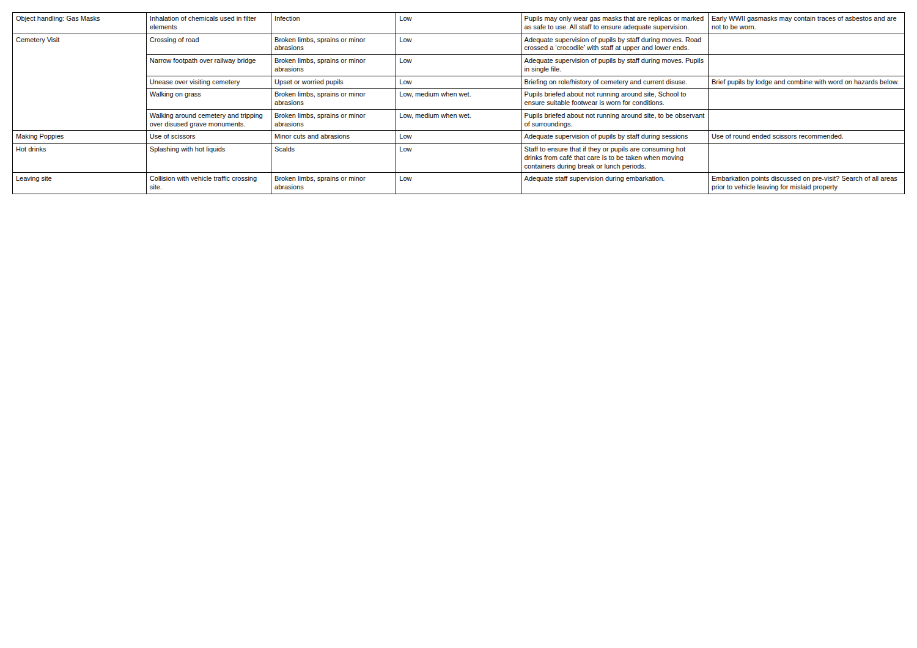| Object handling: Gas Masks | Inhalation of chemicals used in filter elements | Infection | Low | Pupils may only wear gas masks that are replicas or marked as safe to use. All staff to ensure adequate supervision. | Early WWII gasmasks may contain traces of asbestos and are not to be worn. |
| Cemetery Visit | Crossing of road | Broken limbs, sprains or minor abrasions | Low | Adequate supervision of pupils by staff during moves. Road crossed a ‘crocodile’ with staff at upper and lower ends. | |
| Narrow footpath over railway bridge | Broken limbs, sprains or minor abrasions | Low | Adequate supervision of pupils by staff during moves. Pupils in single file. | |
| Unease over visiting cemetery | Upset or worried pupils | Low | Briefing on role/history of cemetery and current disuse. | Brief pupils by lodge and combine with word on hazards below. |
| Walking on grass | Broken limbs, sprains or minor abrasions | Low, medium when wet. | Pupils briefed about not running around site, School to ensure suitable footwear is worn for conditions. | |
| Walking around cemetery and tripping over disused grave monuments. | Broken limbs, sprains or minor abrasions | Low, medium when wet. | Pupils briefed about not running around site, to be observant of surroundings. | |
| Making Poppies | Use of scissors | Minor cuts and abrasions | Low | Adequate supervision of pupils by staff during sessions | Use of round ended scissors recommended. |
| Hot drinks | Splashing with hot liquids | Scalds | Low | Staff to ensure that if they or pupils are consuming hot drinks from café that care is to be taken when moving containers during break or lunch periods. | |
| Leaving site | Collision with vehicle traffic crossing site. | Broken limbs, sprains or minor abrasions | Low | Adequate staff supervision during embarkation. | Embarkation points discussed on pre-visit? Search of all areas prior to vehicle leaving for mislaid property |